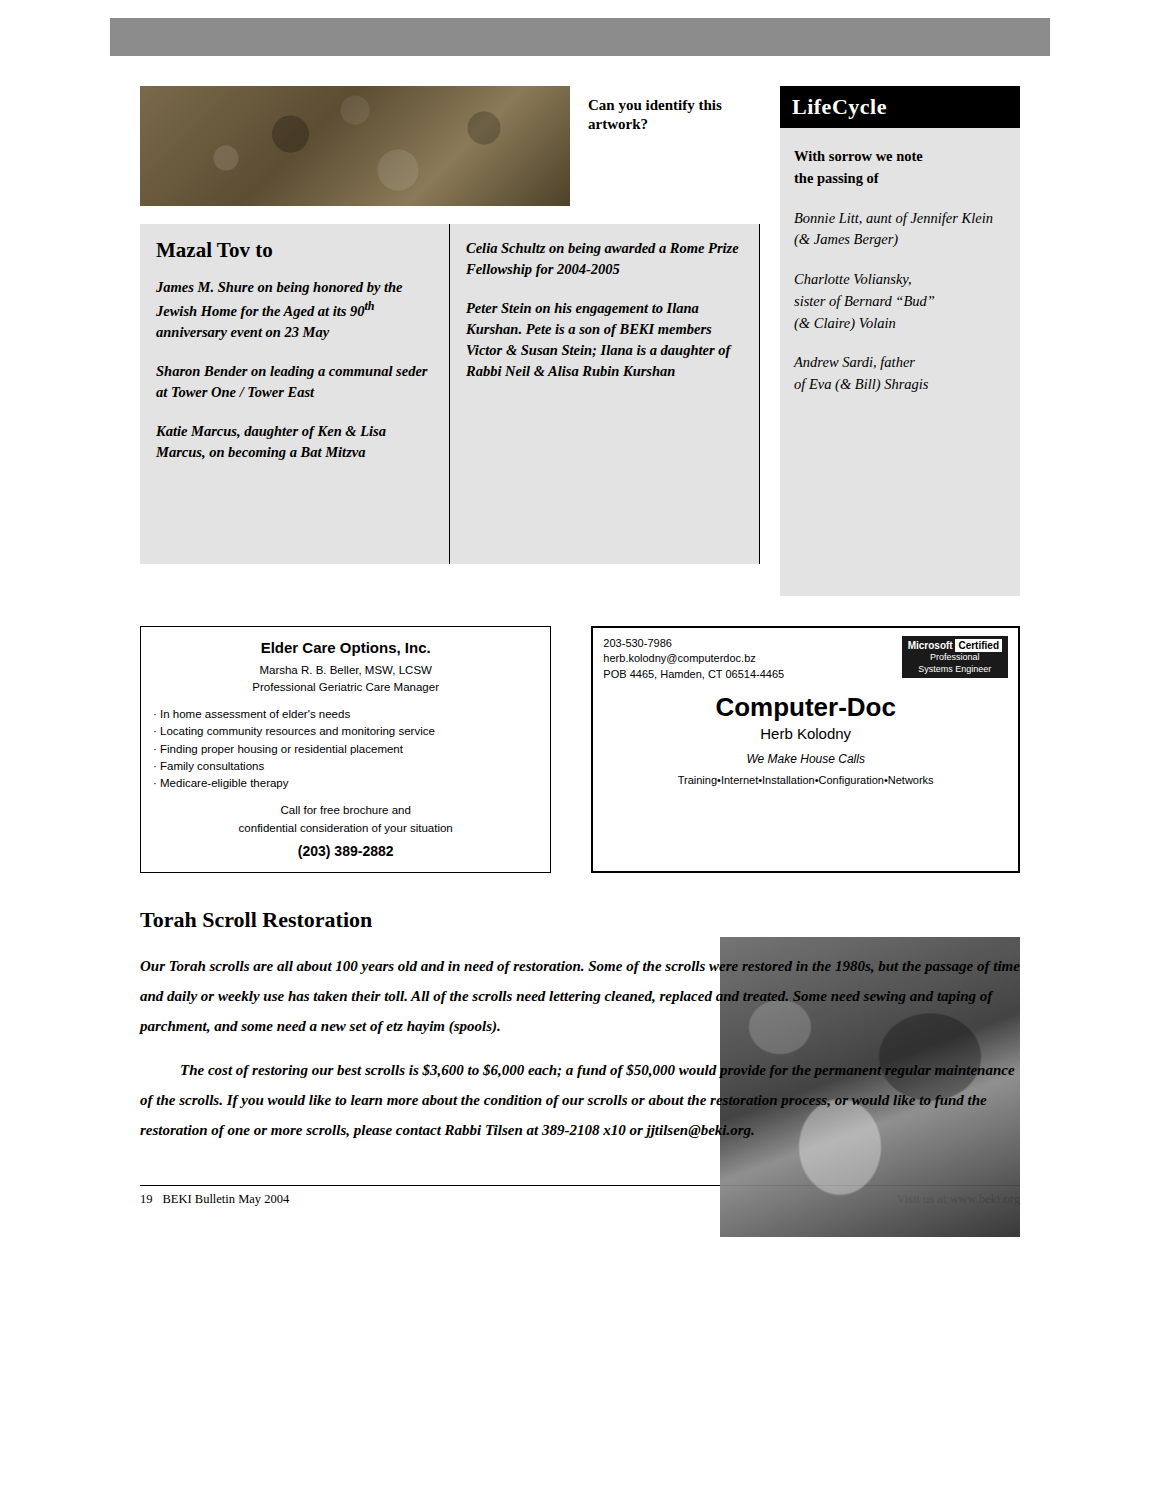Can you identify this artwork?
Mazal Tov to
James M. Shure on being honored by the Jewish Home for the Aged at its 90th anniversary event on 23 May
Sharon Bender on leading a communal seder at Tower One / Tower East
Katie Marcus, daughter of Ken & Lisa Marcus, on becoming a Bat Mitzva
Celia Schultz on being awarded a Rome Prize Fellowship for 2004-2005
Peter Stein on his engagement to Ilana Kurshan. Pete is a son of BEKI members Victor & Susan Stein; Ilana is a daughter of Rabbi Neil & Alisa Rubin Kurshan
LifeCycle
With sorrow we note
the passing of
Bonnie Litt, aunt of Jennifer Klein (& James Berger)
Charlotte Voliansky,
sister of Bernard “Bud”
(& Claire) Volain
Andrew Sardi, father
of Eva (& Bill) Shragis
Elder Care Options, Inc.
Marsha R. B. Beller, MSW, LCSW
Professional Geriatric Care Manager
In home assessment of elder's needs
Locating community resources and monitoring service
Finding proper housing or residential placement
Family consultations
Medicare-eligible therapy
Call for free brochure and
confidential consideration of your situation
(203) 389-2882
203-530-7986
herb.kolodny@computerdoc.bz
POB 4465, Hamden, CT 06514-4465
Microsoft Certified
Professional
Systems Engineer
Computer-Doc
Herb Kolodny
We Make House Calls
Training•Internet•Installation•Configuration•Networks
Torah Scroll Restoration
Our Torah scrolls are all about 100 years old and in need of restoration. Some of the scrolls were restored in the 1980s, but the passage of time and daily or weekly use has taken their toll. All of the scrolls need lettering cleaned, replaced and treated. Some need sewing and taping of parchment, and some need a new set of etz hayim (spools).
The cost of restoring our best scrolls is $3,600 to $6,000 each; a fund of $50,000 would provide for the permanent regular maintenance of the scrolls. If you would like to learn more about the condition of our scrolls or about the restoration process, or would like to fund the restoration of one or more scrolls, please contact Rabbi Tilsen at 389-2108 x10 or jjtilsen@beki.org.
19 BEKI Bulletin May 2004
Visit us at www.beki.org